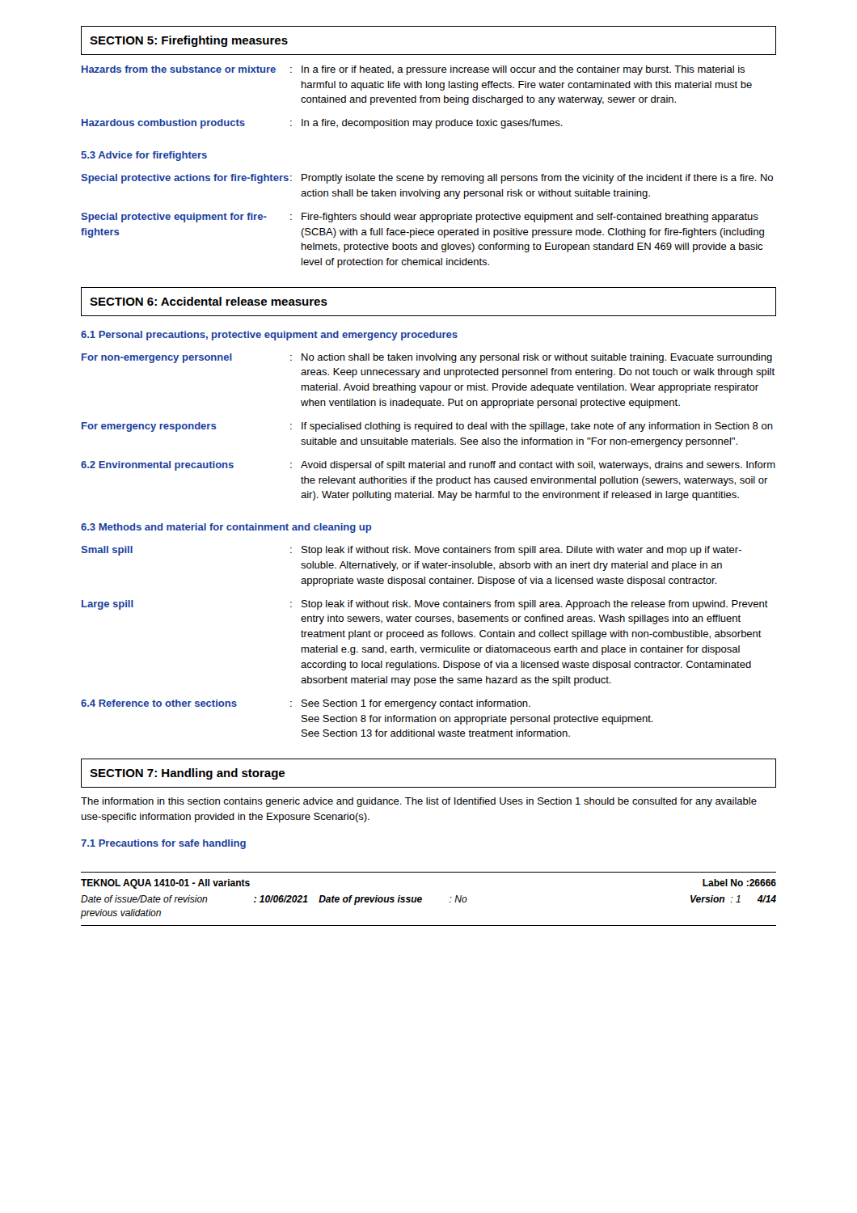SECTION 5: Firefighting measures
| Hazards from the substance or mixture | : | In a fire or if heated, a pressure increase will occur and the container may burst. This material is harmful to aquatic life with long lasting effects. Fire water contaminated with this material must be contained and prevented from being discharged to any waterway, sewer or drain. |
| Hazardous combustion products | : | In a fire, decomposition may produce toxic gases/fumes. |
5.3 Advice for firefighters
| Special protective actions for fire-fighters | : | Promptly isolate the scene by removing all persons from the vicinity of the incident if there is a fire. No action shall be taken involving any personal risk or without suitable training. |
| Special protective equipment for fire-fighters | : | Fire-fighters should wear appropriate protective equipment and self-contained breathing apparatus (SCBA) with a full face-piece operated in positive pressure mode. Clothing for fire-fighters (including helmets, protective boots and gloves) conforming to European standard EN 469 will provide a basic level of protection for chemical incidents. |
SECTION 6: Accidental release measures
6.1 Personal precautions, protective equipment and emergency procedures
| For non-emergency personnel | : | No action shall be taken involving any personal risk or without suitable training. Evacuate surrounding areas. Keep unnecessary and unprotected personnel from entering. Do not touch or walk through spilt material. Avoid breathing vapour or mist. Provide adequate ventilation. Wear appropriate respirator when ventilation is inadequate. Put on appropriate personal protective equipment. |
| For emergency responders | : | If specialised clothing is required to deal with the spillage, take note of any information in Section 8 on suitable and unsuitable materials. See also the information in "For non-emergency personnel". |
| 6.2 Environmental precautions | : | Avoid dispersal of spilt material and runoff and contact with soil, waterways, drains and sewers. Inform the relevant authorities if the product has caused environmental pollution (sewers, waterways, soil or air). Water polluting material. May be harmful to the environment if released in large quantities. |
6.3 Methods and material for containment and cleaning up
| Small spill | : | Stop leak if without risk. Move containers from spill area. Dilute with water and mop up if water-soluble. Alternatively, or if water-insoluble, absorb with an inert dry material and place in an appropriate waste disposal container. Dispose of via a licensed waste disposal contractor. |
| Large spill | : | Stop leak if without risk. Move containers from spill area. Approach the release from upwind. Prevent entry into sewers, water courses, basements or confined areas. Wash spillages into an effluent treatment plant or proceed as follows. Contain and collect spillage with non-combustible, absorbent material e.g. sand, earth, vermiculite or diatomaceous earth and place in container for disposal according to local regulations. Dispose of via a licensed waste disposal contractor. Contaminated absorbent material may pose the same hazard as the spilt product. |
| 6.4 Reference to other sections | : | See Section 1 for emergency contact information. See Section 8 for information on appropriate personal protective equipment. See Section 13 for additional waste treatment information. |
SECTION 7: Handling and storage
The information in this section contains generic advice and guidance. The list of Identified Uses in Section 1 should be consulted for any available use-specific information provided in the Exposure Scenario(s).
7.1 Precautions for safe handling
| TEKNOL AQUA 1410-01 - All variants | Label No :26666 |
| Date of issue/Date of revision : 10/06/2021 Date of previous issue : No previous validation | Version : 1 4/14 |